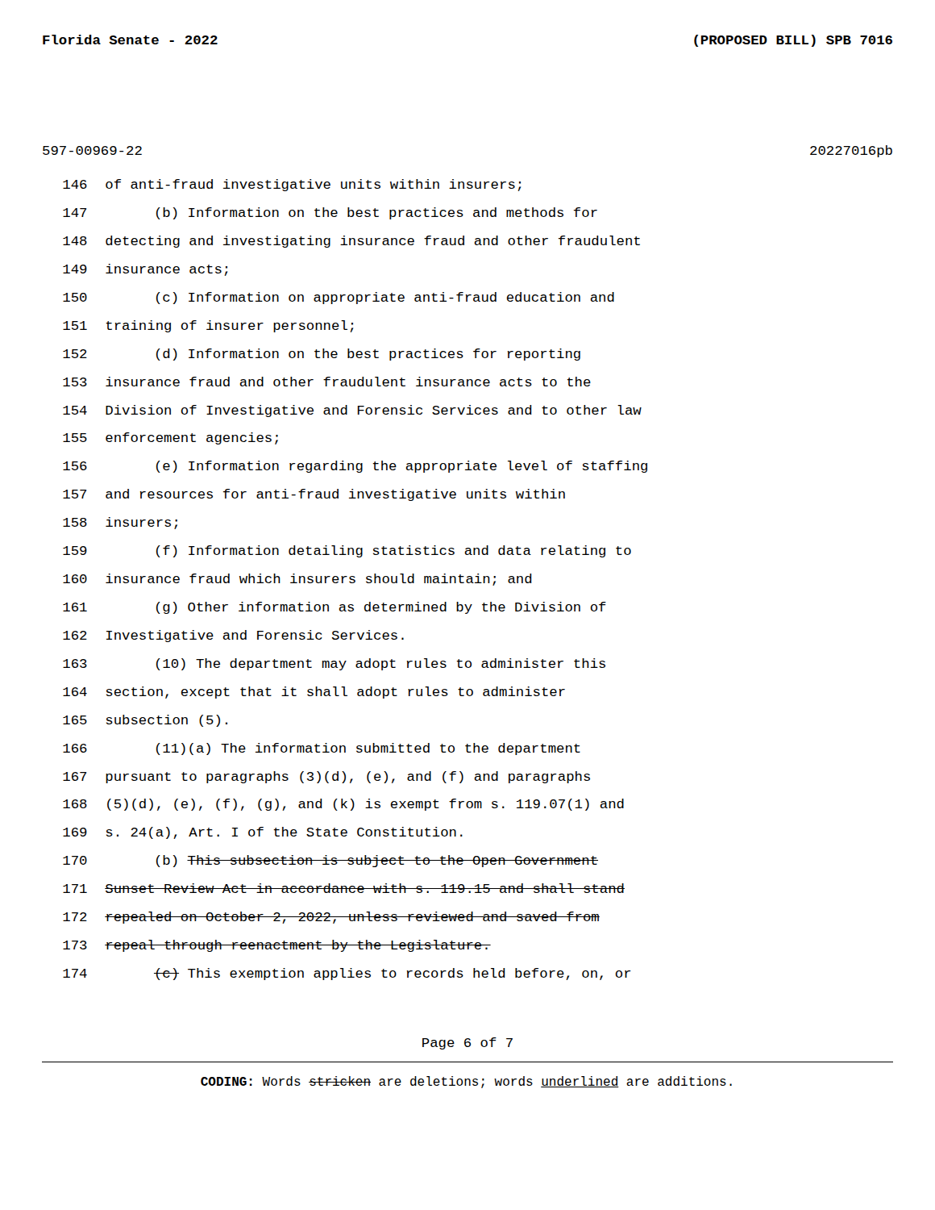Florida Senate - 2022 (PROPOSED BILL) SPB 7016
597-00969-22 20227016pb
| 146 | of anti-fraud investigative units within insurers; |
| 147 | (b) Information on the best practices and methods for |
| 148 | detecting and investigating insurance fraud and other fraudulent |
| 149 | insurance acts; |
| 150 | (c) Information on appropriate anti-fraud education and |
| 151 | training of insurer personnel; |
| 152 | (d) Information on the best practices for reporting |
| 153 | insurance fraud and other fraudulent insurance acts to the |
| 154 | Division of Investigative and Forensic Services and to other law |
| 155 | enforcement agencies; |
| 156 | (e) Information regarding the appropriate level of staffing |
| 157 | and resources for anti-fraud investigative units within |
| 158 | insurers; |
| 159 | (f) Information detailing statistics and data relating to |
| 160 | insurance fraud which insurers should maintain; and |
| 161 | (g) Other information as determined by the Division of |
| 162 | Investigative and Forensic Services. |
| 163 | (10) The department may adopt rules to administer this |
| 164 | section, except that it shall adopt rules to administer |
| 165 | subsection (5). |
| 166 | (11)(a) The information submitted to the department |
| 167 | pursuant to paragraphs (3)(d), (e), and (f) and paragraphs |
| 168 | (5)(d), (e), (f), (g), and (k) is exempt from s. 119.07(1) and |
| 169 | s. 24(a), Art. I of the State Constitution. |
| 170 | (b) This subsection is subject to the Open Government |
| 171 | Sunset Review Act in accordance with s. 119.15 and shall stand |
| 172 | repealed on October 2, 2022, unless reviewed and saved from |
| 173 | repeal through reenactment by the Legislature. |
| 174 | (c) This exemption applies to records held before, on, or |
Page 6 of 7
CODING: Words stricken are deletions; words underlined are additions.